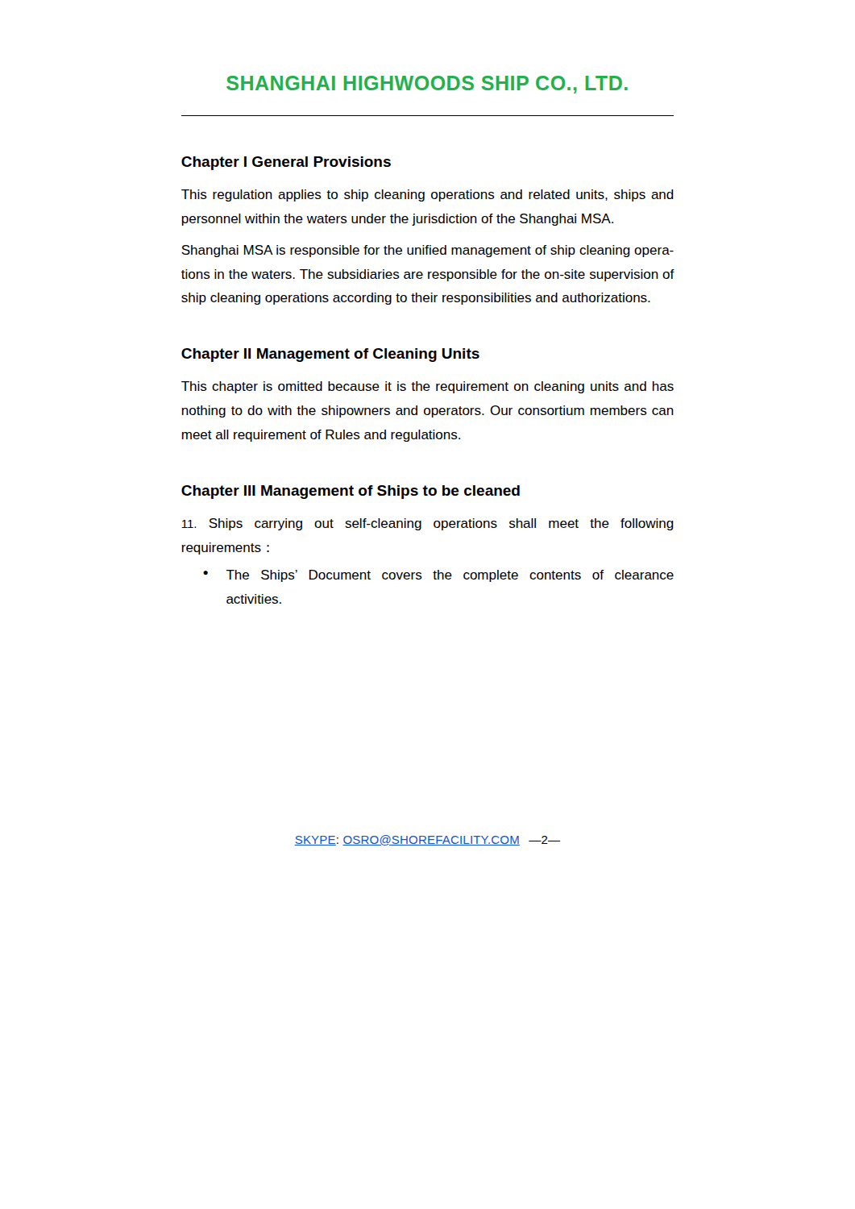SHANGHAI HIGHWOODS SHIP CO., LTD.
Chapter I General Provisions
This regulation applies to ship cleaning operations and related units, ships and personnel within the waters under the jurisdiction of the Shanghai MSA.
Shanghai MSA is responsible for the unified management of ship cleaning operations in the waters. The subsidiaries are responsible for the on-site supervision of ship cleaning operations according to their responsibilities and authorizations.
Chapter II Management of Cleaning Units
This chapter is omitted because it is the requirement on cleaning units and has nothing to do with the shipowners and operators. Our consortium members can meet all requirement of Rules and regulations.
Chapter III Management of Ships to be cleaned
11. Ships carrying out self-cleaning operations shall meet the following requirements：
The Ships’ Document covers the complete contents of clearance activities.
SKYPE: OSRO@SHOREFACILITY.COM—2—